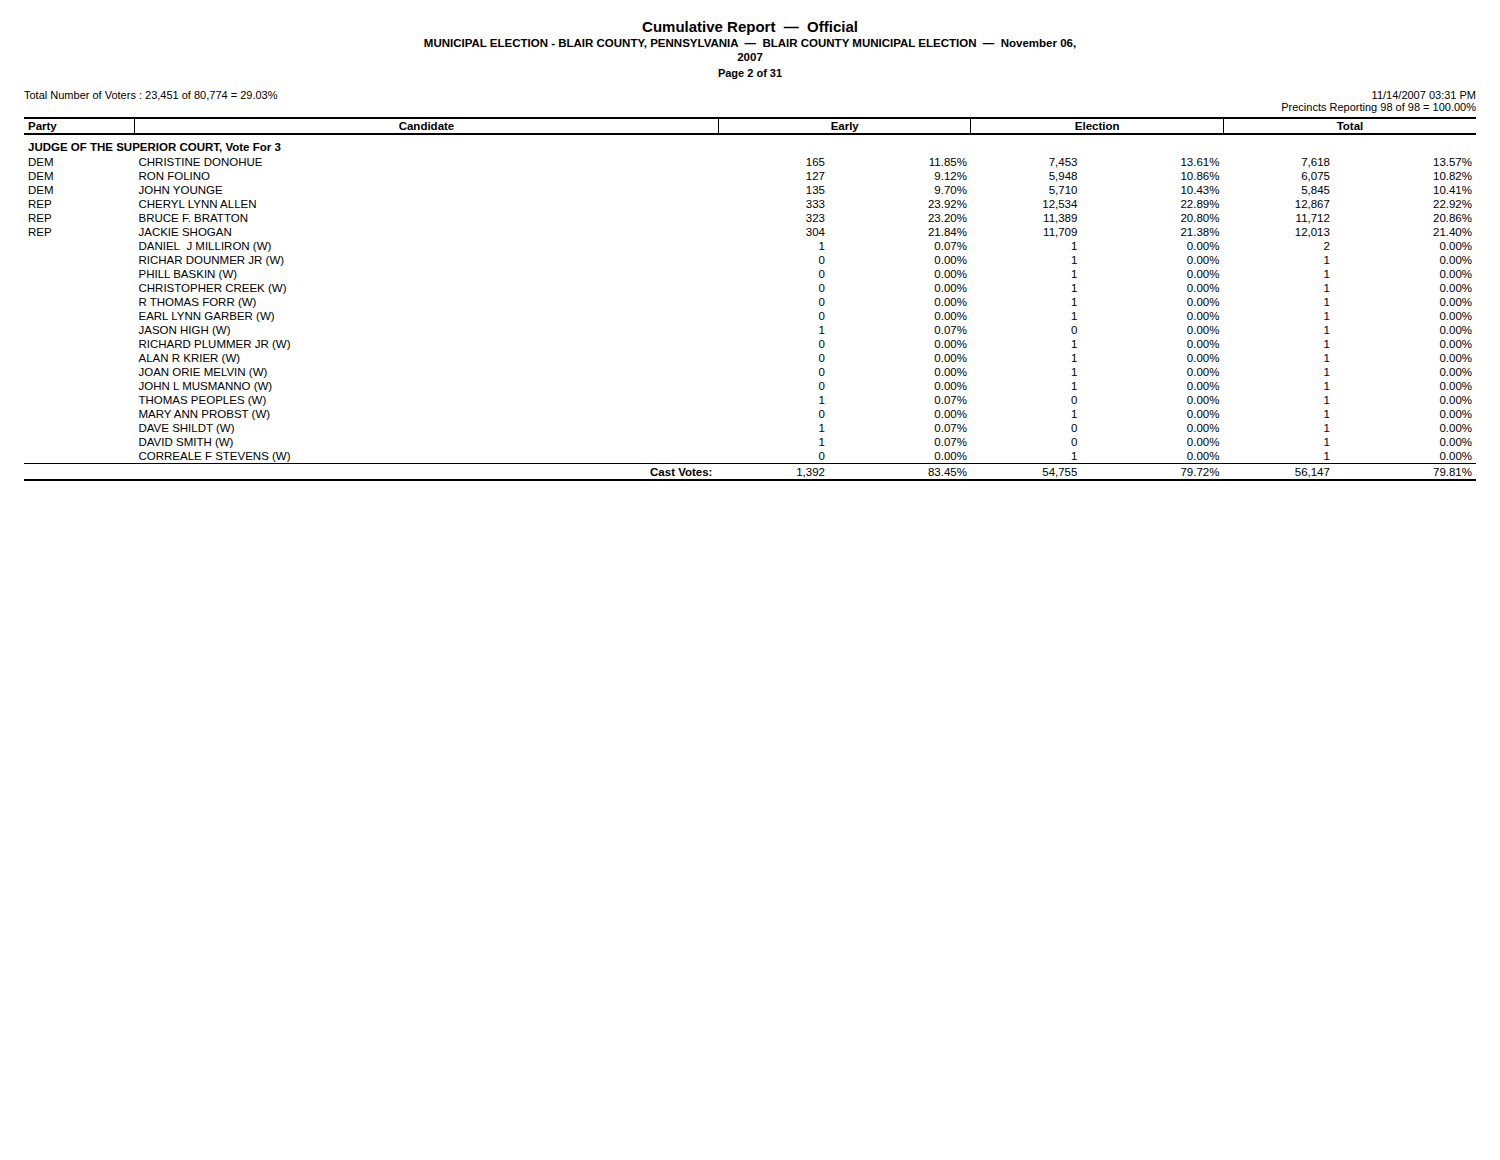Cumulative Report — Official
MUNICIPAL ELECTION - BLAIR COUNTY, PENNSYLVANIA — BLAIR COUNTY MUNICIPAL ELECTION — November 06,
2007
Page 2 of 31
| Total Number of Voters : 23,451 of 80,774 = 29.03% | 11/14/2007 03:31 PM |
| | Precincts Reporting 98 of 98 = 100.00% |
| Party | Candidate | Early | Election | Total |
| --- | --- | --- | --- | --- |
| JUDGE OF THE SUPERIOR COURT, Vote For 3 |
| DEM | CHRISTINE DONOHUE | 165 | 11.85% | 7,453 | 13.61% | 7,618 | 13.57% |
| DEM | RON FOLINO | 127 | 9.12% | 5,948 | 10.86% | 6,075 | 10.82% |
| DEM | JOHN YOUNGE | 135 | 9.70% | 5,710 | 10.43% | 5,845 | 10.41% |
| REP | CHERYL LYNN ALLEN | 333 | 23.92% | 12,534 | 22.89% | 12,867 | 22.92% |
| REP | BRUCE F. BRATTON | 323 | 23.20% | 11,389 | 20.80% | 11,712 | 20.86% |
| REP | JACKIE SHOGAN | 304 | 21.84% | 11,709 | 21.38% | 12,013 | 21.40% |
| | DANIEL J MILLIRON (W) | 1 | 0.07% | 1 | 0.00% | 2 | 0.00% |
| | RICHAR DOUNMER JR (W) | 0 | 0.00% | 1 | 0.00% | 1 | 0.00% |
| | PHILL BASKIN (W) | 0 | 0.00% | 1 | 0.00% | 1 | 0.00% |
| | CHRISTOPHER CREEK (W) | 0 | 0.00% | 1 | 0.00% | 1 | 0.00% |
| | R THOMAS FORR (W) | 0 | 0.00% | 1 | 0.00% | 1 | 0.00% |
| | EARL LYNN GARBER (W) | 0 | 0.00% | 1 | 0.00% | 1 | 0.00% |
| | JASON HIGH (W) | 1 | 0.07% | 0 | 0.00% | 1 | 0.00% |
| | RICHARD PLUMMER JR (W) | 0 | 0.00% | 1 | 0.00% | 1 | 0.00% |
| | ALAN R KRIER (W) | 0 | 0.00% | 1 | 0.00% | 1 | 0.00% |
| | JOAN ORIE MELVIN (W) | 0 | 0.00% | 1 | 0.00% | 1 | 0.00% |
| | JOHN L MUSMANNO (W) | 0 | 0.00% | 1 | 0.00% | 1 | 0.00% |
| | THOMAS PEOPLES (W) | 1 | 0.07% | 0 | 0.00% | 1 | 0.00% |
| | MARY ANN PROBST (W) | 0 | 0.00% | 1 | 0.00% | 1 | 0.00% |
| | DAVE SHILDT (W) | 1 | 0.07% | 0 | 0.00% | 1 | 0.00% |
| | DAVID SMITH (W) | 1 | 0.07% | 0 | 0.00% | 1 | 0.00% |
| | CORREALE F STEVENS (W) | 0 | 0.00% | 1 | 0.00% | 1 | 0.00% |
| | Cast Votes: | 1,392 | 83.45% | 54,755 | 79.72% | 56,147 | 79.81% |